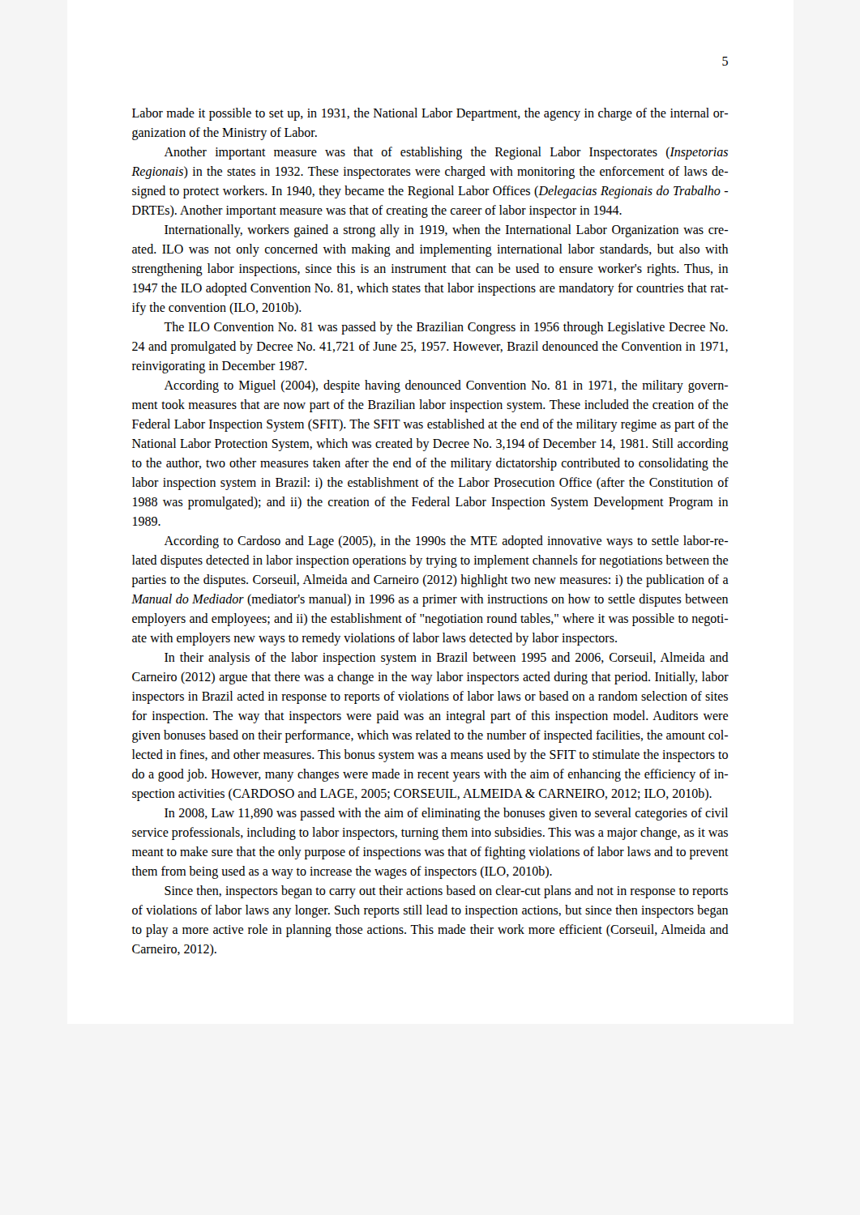5
Labor made it possible to set up, in 1931, the National Labor Department, the agency in charge of the internal organization of the Ministry of Labor.
Another important measure was that of establishing the Regional Labor Inspectorates (Inspetorias Regionais) in the states in 1932. These inspectorates were charged with monitoring the enforcement of laws designed to protect workers. In 1940, they became the Regional Labor Offices (Delegacias Regionais do Trabalho - DRTEs). Another important measure was that of creating the career of labor inspector in 1944.
Internationally, workers gained a strong ally in 1919, when the International Labor Organization was created. ILO was not only concerned with making and implementing international labor standards, but also with strengthening labor inspections, since this is an instrument that can be used to ensure worker's rights. Thus, in 1947 the ILO adopted Convention No. 81, which states that labor inspections are mandatory for countries that ratify the convention (ILO, 2010b).
The ILO Convention No. 81 was passed by the Brazilian Congress in 1956 through Legislative Decree No. 24 and promulgated by Decree No. 41,721 of June 25, 1957. However, Brazil denounced the Convention in 1971, reinvigorating in December 1987.
According to Miguel (2004), despite having denounced Convention No. 81 in 1971, the military government took measures that are now part of the Brazilian labor inspection system. These included the creation of the Federal Labor Inspection System (SFIT). The SFIT was established at the end of the military regime as part of the National Labor Protection System, which was created by Decree No. 3,194 of December 14, 1981. Still according to the author, two other measures taken after the end of the military dictatorship contributed to consolidating the labor inspection system in Brazil: i) the establishment of the Labor Prosecution Office (after the Constitution of 1988 was promulgated); and ii) the creation of the Federal Labor Inspection System Development Program in 1989.
According to Cardoso and Lage (2005), in the 1990s the MTE adopted innovative ways to settle labor-related disputes detected in labor inspection operations by trying to implement channels for negotiations between the parties to the disputes. Corseuil, Almeida and Carneiro (2012) highlight two new measures: i) the publication of a Manual do Mediador (mediator's manual) in 1996 as a primer with instructions on how to settle disputes between employers and employees; and ii) the establishment of "negotiation round tables," where it was possible to negotiate with employers new ways to remedy violations of labor laws detected by labor inspectors.
In their analysis of the labor inspection system in Brazil between 1995 and 2006, Corseuil, Almeida and Carneiro (2012) argue that there was a change in the way labor inspectors acted during that period. Initially, labor inspectors in Brazil acted in response to reports of violations of labor laws or based on a random selection of sites for inspection. The way that inspectors were paid was an integral part of this inspection model. Auditors were given bonuses based on their performance, which was related to the number of inspected facilities, the amount collected in fines, and other measures. This bonus system was a means used by the SFIT to stimulate the inspectors to do a good job. However, many changes were made in recent years with the aim of enhancing the efficiency of inspection activities (CARDOSO and LAGE, 2005; CORSEUIL, ALMEIDA & CARNEIRO, 2012; ILO, 2010b).
In 2008, Law 11,890 was passed with the aim of eliminating the bonuses given to several categories of civil service professionals, including to labor inspectors, turning them into subsidies. This was a major change, as it was meant to make sure that the only purpose of inspections was that of fighting violations of labor laws and to prevent them from being used as a way to increase the wages of inspectors (ILO, 2010b).
Since then, inspectors began to carry out their actions based on clear-cut plans and not in response to reports of violations of labor laws any longer. Such reports still lead to inspection actions, but since then inspectors began to play a more active role in planning those actions. This made their work more efficient (Corseuil, Almeida and Carneiro, 2012).